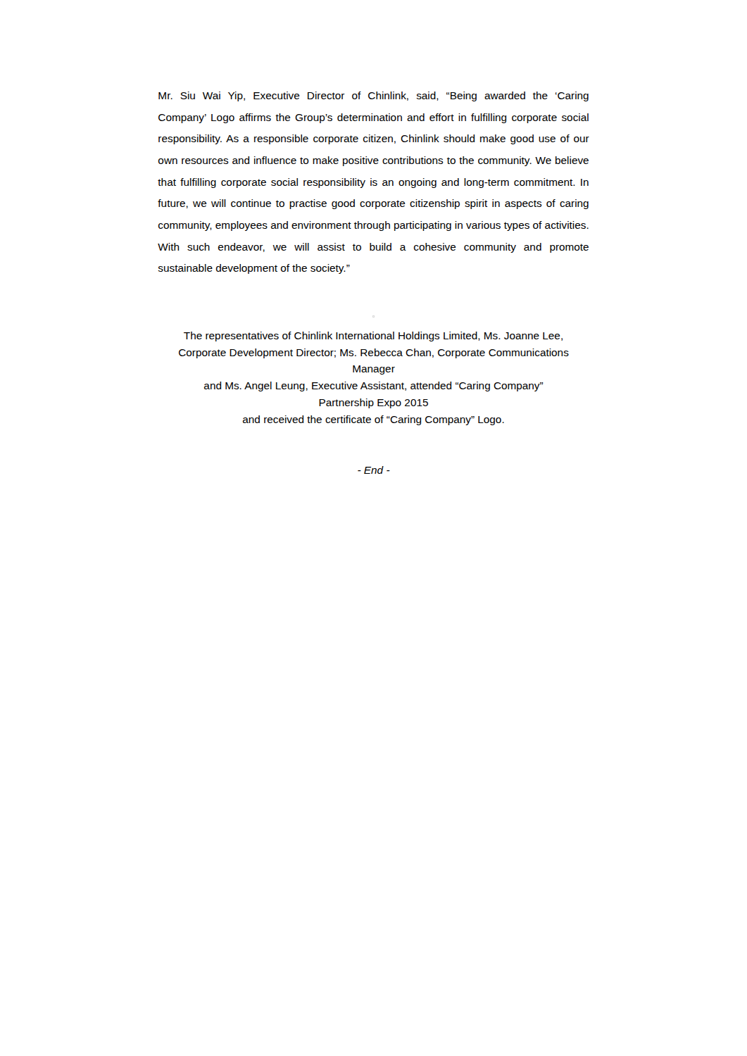Mr. Siu Wai Yip, Executive Director of Chinlink, said, “Being awarded the ‘Caring Company’ Logo affirms the Group’s determination and effort in fulfilling corporate social responsibility. As a responsible corporate citizen, Chinlink should make good use of our own resources and influence to make positive contributions to the community. We believe that fulfilling corporate social responsibility is an ongoing and long-term commitment. In future, we will continue to practise good corporate citizenship spirit in aspects of caring community, employees and environment through participating in various types of activities. With such endeavor, we will assist to build a cohesive community and promote sustainable development of the society.”
The representatives of Chinlink International Holdings Limited, Ms. Joanne Lee,
Corporate Development Director; Ms. Rebecca Chan, Corporate Communications Manager
and Ms. Angel Leung, Executive Assistant, attended “Caring Company” Partnership Expo 2015
and received the certificate of “Caring Company” Logo.
- End -